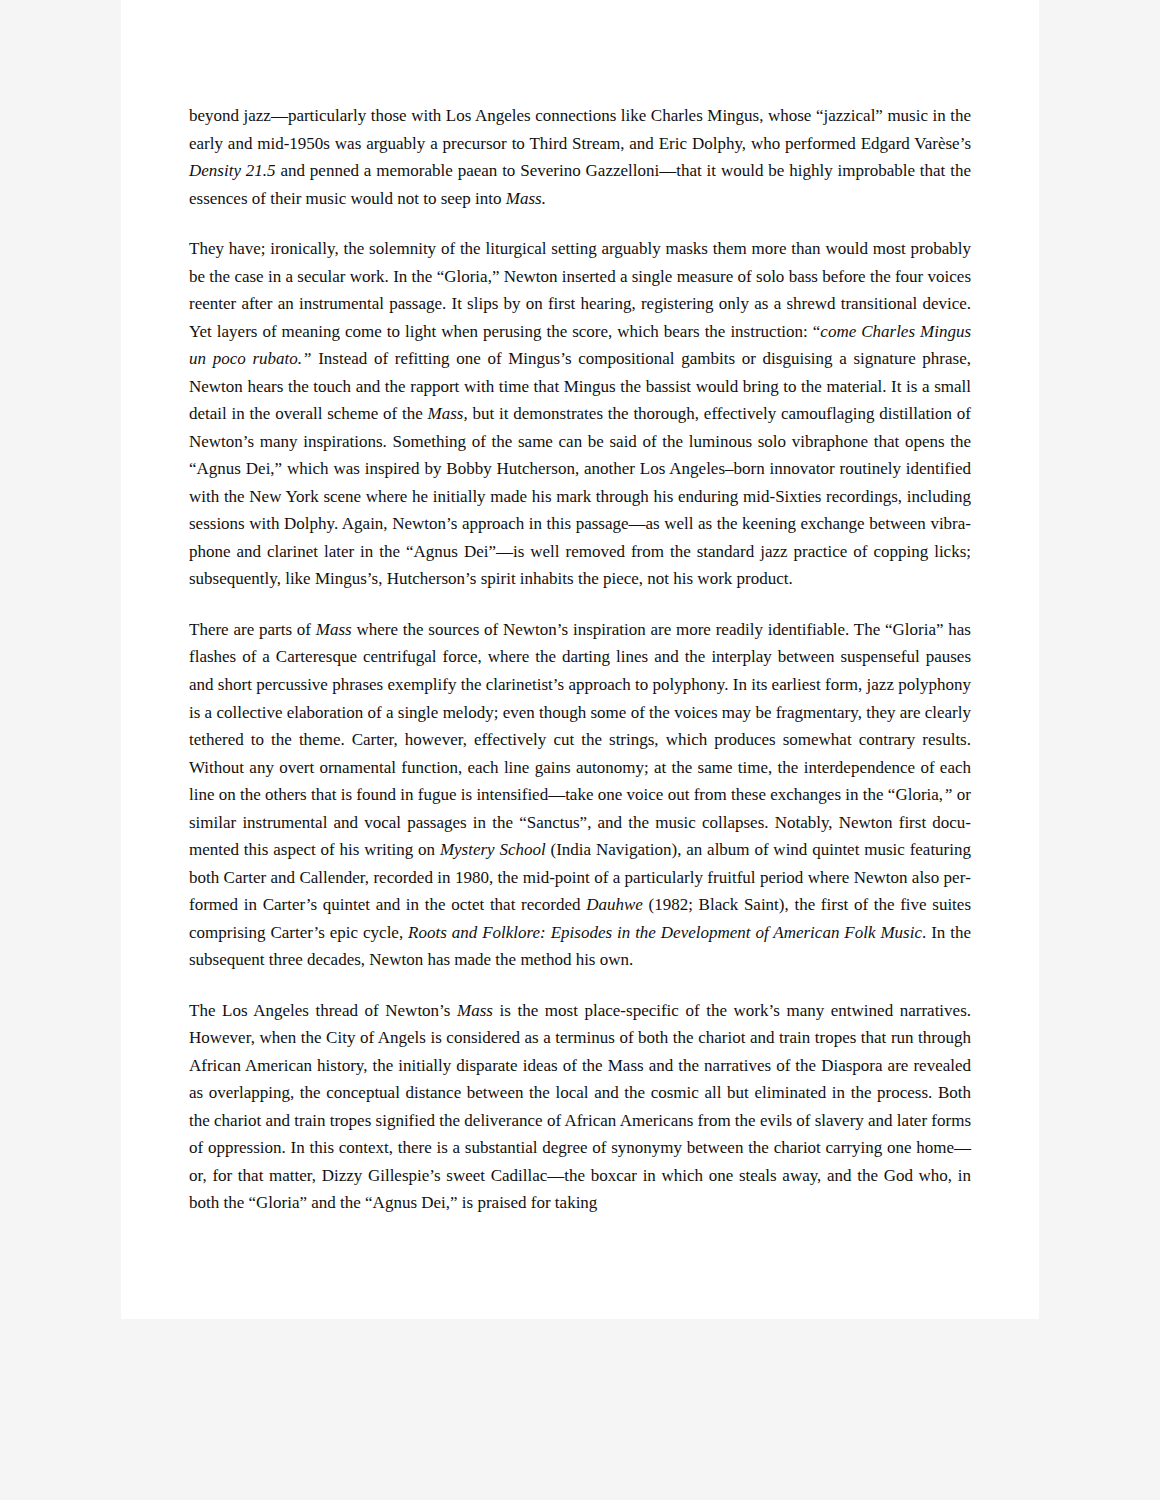beyond jazz—particularly those with Los Angeles connections like Charles Mingus, whose “jazzical” music in the early and mid-1950s was arguably a precursor to Third Stream, and Eric Dolphy, who performed Edgard Varèse’s Density 21.5 and penned a memorable paean to Severino Gazzelloni—that it would be highly improbable that the essences of their music would not to seep into Mass.
They have; ironically, the solemnity of the liturgical setting arguably masks them more than would most probably be the case in a secular work. In the “Gloria,” Newton inserted a single measure of solo bass before the four voices reenter after an instrumental passage. It slips by on first hearing, registering only as a shrewd transitional device. Yet layers of meaning come to light when perusing the score, which bears the instruction: “come Charles Mingus un poco rubato.” Instead of refitting one of Mingus’s compositional gambits or disguising a signature phrase, Newton hears the touch and the rapport with time that Mingus the bassist would bring to the material. It is a small detail in the overall scheme of the Mass, but it demonstrates the thorough, effectively camouflaging distillation of Newton’s many inspirations. Something of the same can be said of the luminous solo vibraphone that opens the “Agnus Dei,” which was inspired by Bobby Hutcherson, another Los Angeles–born innovator routinely identified with the New York scene where he initially made his mark through his enduring mid-Sixties recordings, including sessions with Dolphy. Again, Newton’s approach in this passage—as well as the keening exchange between vibraphone and clarinet later in the “Agnus Dei”—is well removed from the standard jazz practice of copping licks; subsequently, like Mingus’s, Hutcherson’s spirit inhabits the piece, not his work product.
There are parts of Mass where the sources of Newton’s inspiration are more readily identifiable. The “Gloria” has flashes of a Carteresque centrifugal force, where the darting lines and the interplay between suspenseful pauses and short percussive phrases exemplify the clarinetist’s approach to polyphony. In its earliest form, jazz polyphony is a collective elaboration of a single melody; even though some of the voices may be fragmentary, they are clearly tethered to the theme. Carter, however, effectively cut the strings, which produces somewhat contrary results. Without any overt ornamental function, each line gains autonomy; at the same time, the interdependence of each line on the others that is found in fugue is intensified—take one voice out from these exchanges in the “Gloria,” or similar instrumental and vocal passages in the “Sanctus”, and the music collapses. Notably, Newton first documented this aspect of his writing on Mystery School (India Navigation), an album of wind quintet music featuring both Carter and Callender, recorded in 1980, the mid-point of a particularly fruitful period where Newton also performed in Carter’s quintet and in the octet that recorded Dauhwe (1982; Black Saint), the first of the five suites comprising Carter’s epic cycle, Roots and Folklore: Episodes in the Development of American Folk Music. In the subsequent three decades, Newton has made the method his own.
The Los Angeles thread of Newton’s Mass is the most place-specific of the work’s many entwined narratives. However, when the City of Angels is considered as a terminus of both the chariot and train tropes that run through African American history, the initially disparate ideas of the Mass and the narratives of the Diaspora are revealed as overlapping, the conceptual distance between the local and the cosmic all but eliminated in the process. Both the chariot and train tropes signified the deliverance of African Americans from the evils of slavery and later forms of oppression. In this context, there is a substantial degree of synonymy between the chariot carrying one home—or, for that matter, Dizzy Gillespie’s sweet Cadillac—the boxcar in which one steals away, and the God who, in both the “Gloria” and the “Agnus Dei,” is praised for taking